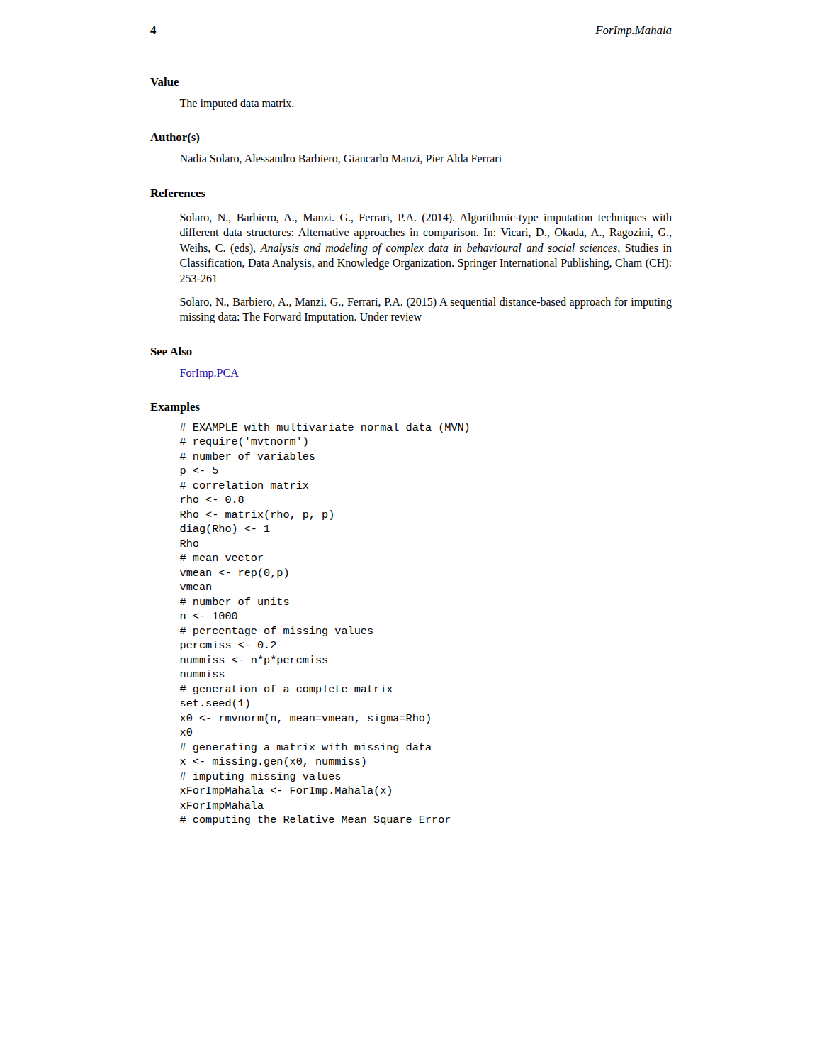4 ForImp.Mahala
Value
The imputed data matrix.
Author(s)
Nadia Solaro, Alessandro Barbiero, Giancarlo Manzi, Pier Alda Ferrari
References
Solaro, N., Barbiero, A., Manzi. G., Ferrari, P.A. (2014). Algorithmic-type imputation techniques with different data structures: Alternative approaches in comparison. In: Vicari, D., Okada, A., Ragozini, G., Weihs, C. (eds), Analysis and modeling of complex data in behavioural and social sciences, Studies in Classification, Data Analysis, and Knowledge Organization. Springer International Publishing, Cham (CH): 253-261
Solaro, N., Barbiero, A., Manzi, G., Ferrari, P.A. (2015) A sequential distance-based approach for imputing missing data: The Forward Imputation. Under review
See Also
ForImp.PCA
Examples
# EXAMPLE with multivariate normal data (MVN)
# require('mvtnorm')
# number of variables
p <- 5
# correlation matrix
rho <- 0.8
Rho <- matrix(rho, p, p)
diag(Rho) <- 1
Rho
# mean vector
vmean <- rep(0,p)
vmean
# number of units
n <- 1000
# percentage of missing values
percmiss <- 0.2
nummiss <- n*p*percmiss
nummiss
# generation of a complete matrix
set.seed(1)
x0 <- rmvnorm(n, mean=vmean, sigma=Rho)
x0
# generating a matrix with missing data
x <- missing.gen(x0, nummiss)
# imputing missing values
xForImpMahala <- ForImp.Mahala(x)
xForImpMahala
# computing the Relative Mean Square Error